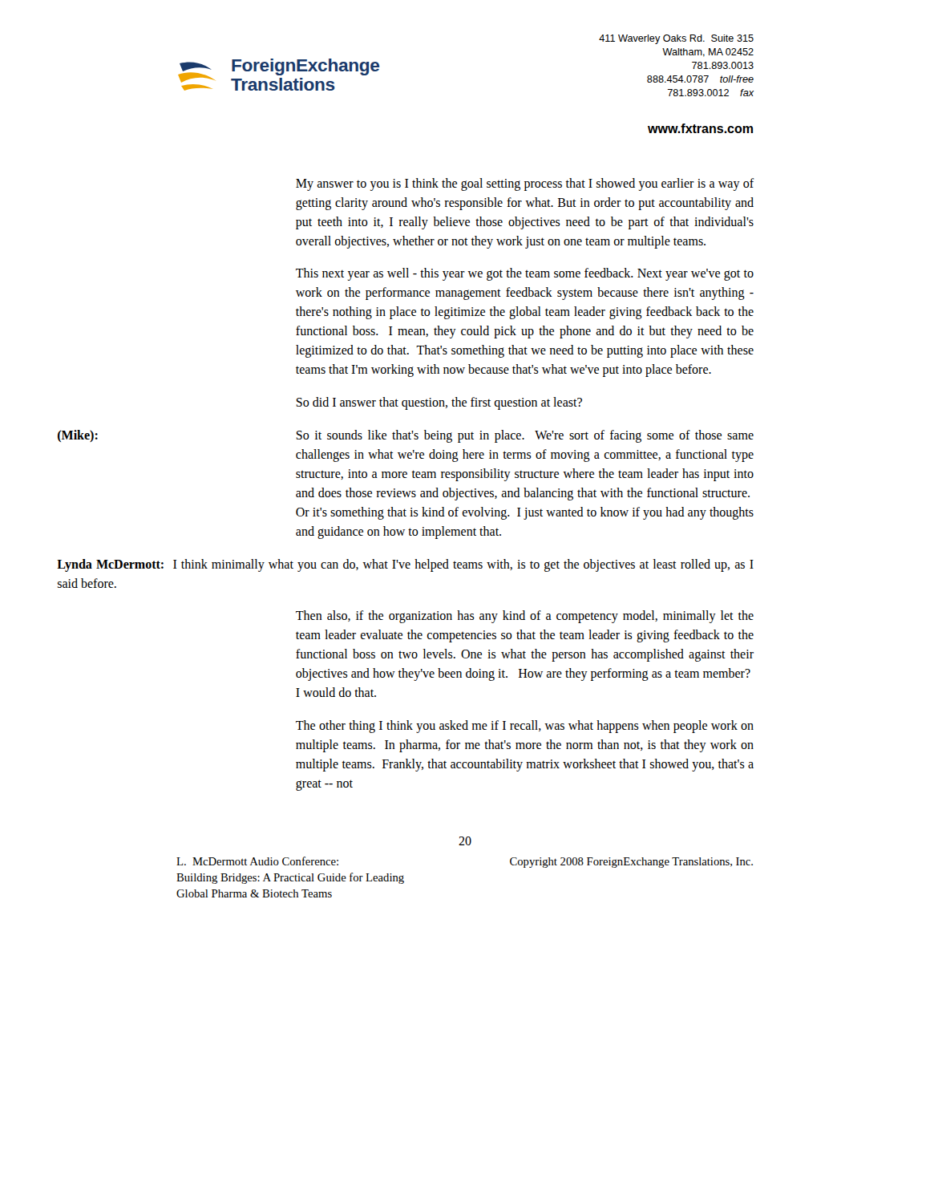ForeignExchange
Translations
411 Waverley Oaks Rd. Suite 315
Waltham, MA 02452
781.893.0013
888.454.0787 toll-free
781.893.0012 fax
www.fxtrans.com
My answer to you is I think the goal setting process that I showed you earlier is a way of getting clarity around who's responsible for what. But in order to put accountability and put teeth into it, I really believe those objectives need to be part of that individual's overall objectives, whether or not they work just on one team or multiple teams.
This next year as well - this year we got the team some feedback. Next year we've got to work on the performance management feedback system because there isn't anything - there's nothing in place to legitimize the global team leader giving feedback back to the functional boss. I mean, they could pick up the phone and do it but they need to be legitimized to do that. That's something that we need to be putting into place with these teams that I'm working with now because that's what we've put into place before.
So did I answer that question, the first question at least?
(Mike):
So it sounds like that's being put in place. We're sort of facing some of those same challenges in what we're doing here in terms of moving a committee, a functional type structure, into a more team responsibility structure where the team leader has input into and does those reviews and objectives, and balancing that with the functional structure. Or it's something that is kind of evolving. I just wanted to know if you had any thoughts and guidance on how to implement that.
Lynda McDermott: I think minimally what you can do, what I've helped teams with, is to get the objectives at least rolled up, as I said before.
Then also, if the organization has any kind of a competency model, minimally let the team leader evaluate the competencies so that the team leader is giving feedback to the functional boss on two levels. One is what the person has accomplished against their objectives and how they've been doing it. How are they performing as a team member? I would do that.
The other thing I think you asked me if I recall, was what happens when people work on multiple teams. In pharma, for me that's more the norm than not, is that they work on multiple teams. Frankly, that accountability matrix worksheet that I showed you, that's a great -- not
20
L. McDermott Audio Conference:
Building Bridges: A Practical Guide for Leading
Global Pharma & Biotech Teams
Copyright 2008 ForeignExchange Translations, Inc.